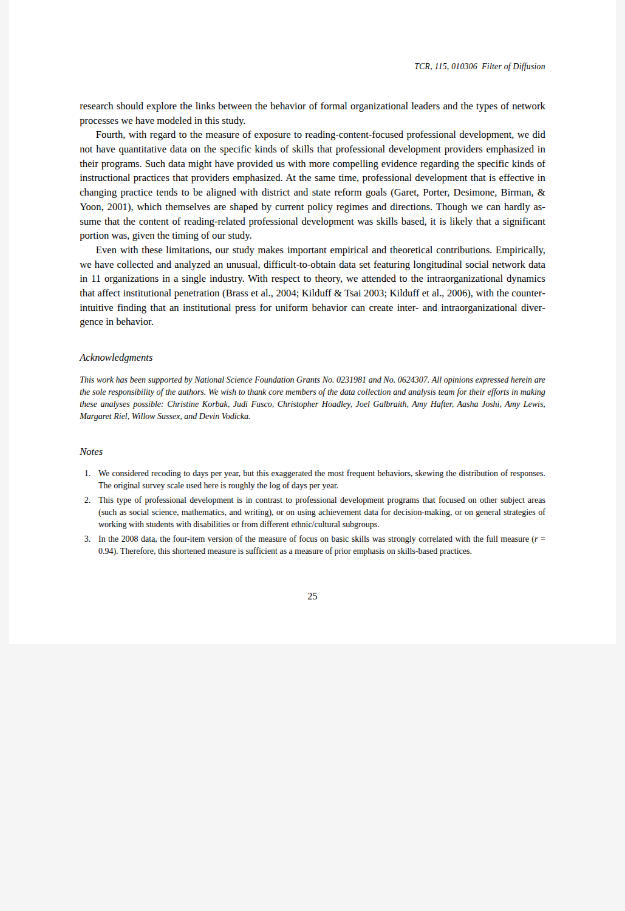TCR, 115, 010306 Filter of Diffusion
research should explore the links between the behavior of formal organizational leaders and the types of network processes we have modeled in this study.
Fourth, with regard to the measure of exposure to reading-content-focused professional development, we did not have quantitative data on the specific kinds of skills that professional development providers emphasized in their programs. Such data might have provided us with more compelling evidence regarding the specific kinds of instructional practices that providers emphasized. At the same time, professional development that is effective in changing practice tends to be aligned with district and state reform goals (Garet, Porter, Desimone, Birman, & Yoon, 2001), which themselves are shaped by current policy regimes and directions. Though we can hardly assume that the content of reading-related professional development was skills based, it is likely that a significant portion was, given the timing of our study.
Even with these limitations, our study makes important empirical and theoretical contributions. Empirically, we have collected and analyzed an unusual, difficult-to-obtain data set featuring longitudinal social network data in 11 organizations in a single industry. With respect to theory, we attended to the intraorganizational dynamics that affect institutional penetration (Brass et al., 2004; Kilduff & Tsai 2003; Kilduff et al., 2006), with the counterintuitive finding that an institutional press for uniform behavior can create inter- and intraorganizational divergence in behavior.
Acknowledgments
This work has been supported by National Science Foundation Grants No. 0231981 and No. 0624307. All opinions expressed herein are the sole responsibility of the authors. We wish to thank core members of the data collection and analysis team for their efforts in making these analyses possible: Christine Korbak, Judi Fusco, Christopher Hoadley, Joel Galbraith, Amy Hafter, Aasha Joshi, Amy Lewis, Margaret Riel, Willow Sussex, and Devin Vodicka.
Notes
We considered recoding to days per year, but this exaggerated the most frequent behaviors, skewing the distribution of responses. The original survey scale used here is roughly the log of days per year.
This type of professional development is in contrast to professional development programs that focused on other subject areas (such as social science, mathematics, and writing), or on using achievement data for decision-making, or on general strategies of working with students with disabilities or from different ethnic/cultural subgroups.
In the 2008 data, the four-item version of the measure of focus on basic skills was strongly correlated with the full measure (r = 0.94). Therefore, this shortened measure is sufficient as a measure of prior emphasis on skills-based practices.
25